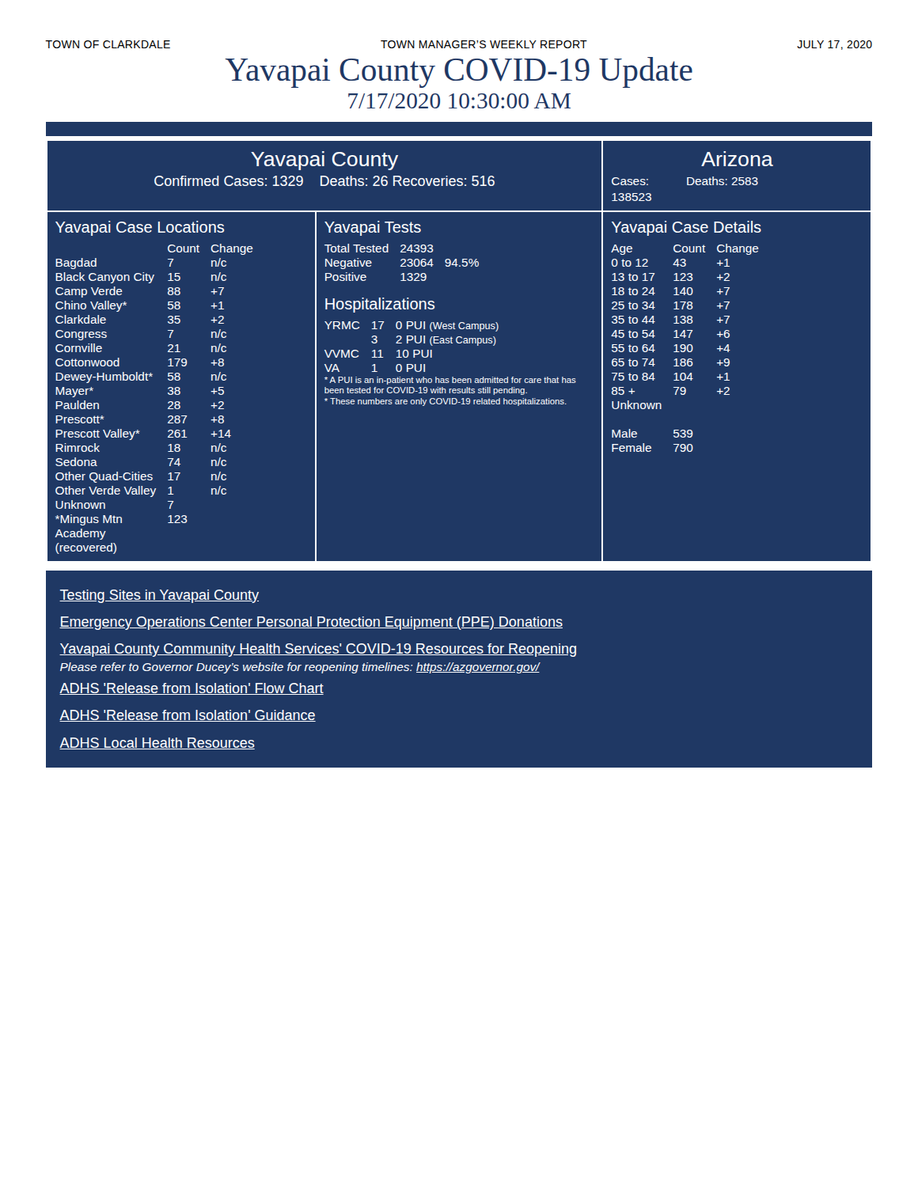TOWN OF CLARKDALE
TOWN MANAGER’S WEEKLY REPORT
JULY 17, 2020
Yavapai County COVID-19 Update
7/17/2020 10:30:00 AM
| Yavapai County Confirmed Cases: 1329 Deaths: 26 Recoveries: 516 | Arizona Cases: Deaths: 2583 138523 |
| Yavapai Case Locations / / Count / Change / / Bagdad / 7 / n/c / / Black Canyon City / 15 / n/c / / Camp Verde / 88 / +7 / / Chino Valley* / 58 / +1 / / Clarkdale / 35 / +2 / / Congress / 7 / n/c / / Cornville / 21 / n/c / / Cottonwood / 179 / +8 / / Dewey-Humboldt* / 58 / n/c / / Mayer* / 38 / +5 / / Paulden / 28 / +2 / / Prescott* / 287 / +8 / / Prescott Valley* / 261 / +14 / / Rimrock / 18 / n/c / / Sedona / 74 / n/c / / Other Quad-Cities / 17 / n/c / / Other Verde Valley / 1 / n/c / / Unknown / 7 / / / *Mingus Mtn Academy (recovered) / 123 / / | Yavapai Tests / Total Tested / 24393 / / / Negative / 23064 / 94.5% / / Positive / 1329 / / Hospitalizations / YRMC / 17 / 0 PUI (West Campus) / / / 3 / 2 PUI (East Campus) / / VVMC / 11 / 10 PUI / / VA / 1 / 0 PUI / * A PUI is an in-patient who has been admitted for care that has been tested for COVID-19 with results still pending. * These numbers are only COVID-19 related hospitalizations. | Yavapai Case Details / Age / Count / Change / / 0 to 12 / 43 / +1 / / 13 to 17 / 123 / +2 / / 18 to 24 / 140 / +7 / / 25 to 34 / 178 / +7 / / 35 to 44 / 138 / +7 / / 45 to 54 / 147 / +6 / / 55 to 64 / 190 / +4 / / 65 to 74 / 186 / +9 / / 75 to 84 / 104 / +1 / / 85 + / 79 / +2 / / Unknown / / / / Male / 539 / / / Female / 790 / / |
Testing Sites in Yavapai County
Emergency Operations Center Personal Protection Equipment (PPE) Donations
Yavapai County Community Health Services' COVID-19 Resources for Reopening Please refer to Governor Ducey’s website for reopening timelines: https://azgovernor.gov/ ADHS 'Release from Isolation' Flow Chart
ADHS 'Release from Isolation' Guidance
ADHS Local Health Resources